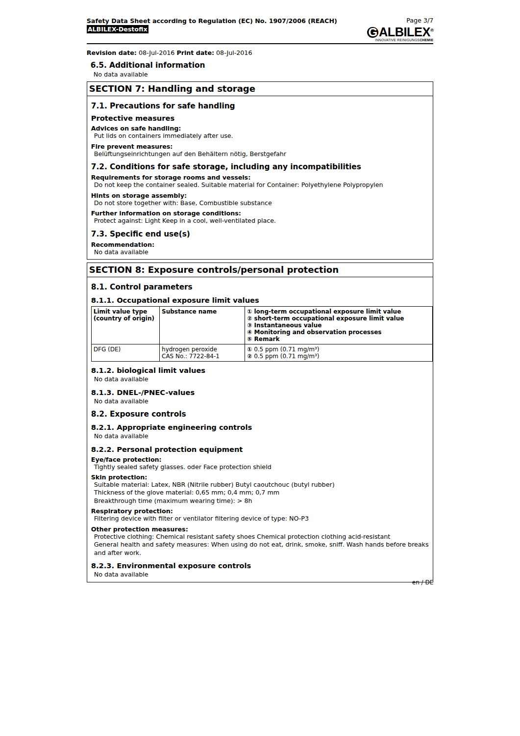Safety Data Sheet according to Regulation (EC) No. 1907/2006 (REACH)
ALBILEX-Destofix
Page 3/7
GALBILEX®
INNOVATIVE REINIGUNGSCHEMIE
Revision date: 08-Jul-2016 Print date: 08-Jul-2016
6.5. Additional information
No data available
SECTION 7: Handling and storage
7.1. Precautions for safe handling
Protective measures
Advices on safe handling:
Put lids on containers immediately after use.
Fire prevent measures:
Belüftungseinrichtungen auf den Behältern nötig, Berstgefahr
7.2. Conditions for safe storage, including any incompatibilities
Requirements for storage rooms and vessels:
Do not keep the container sealed. Suitable material for Container: Polyethylene Polypropylen
Hints on storage assembly:
Do not store together with: Base, Combustible substance
Further information on storage conditions:
Protect against: Light Keep in a cool, well-ventilated place.
7.3. Specific end use(s)
Recommendation:
No data available
SECTION 8: Exposure controls/personal protection
8.1. Control parameters
8.1.1. Occupational exposure limit values
| Limit value type (country of origin) | Substance name | ① long-term occupational exposure limit value ② short-term occupational exposure limit value ③ Instantaneous value ④ Monitoring and observation processes ⑤ Remark |
| DFG (DE) | hydrogen peroxide CAS No.: 7722-84-1 | ① 0.5 ppm (0.71 mg/m³) ② 0.5 ppm (0.71 mg/m³) |
8.1.2. biological limit values
No data available
8.1.3. DNEL-/PNEC-values
No data available
8.2. Exposure controls
8.2.1. Appropriate engineering controls
No data available
8.2.2. Personal protection equipment
Eye/face protection:
Tightly sealed safety glasses. oder Face protection shield
Skin protection:
Suitable material: Latex, NBR (Nitrile rubber) Butyl caoutchouc (butyl rubber)
Thickness of the glove material: 0,65 mm; 0,4 mm; 0,7 mm
Breakthrough time (maximum wearing time): > 8h
Respiratory protection:
Filtering device with filter or ventilator filtering device of type: NO-P3
Other protection measures:
Protective clothing: Chemical resistant safety shoes Chemical protection clothing acid-resistant
General health and safety measures: When using do not eat, drink, smoke, sniff. Wash hands before breaks and after work.
8.2.3. Environmental exposure controls
No data available
en / DE